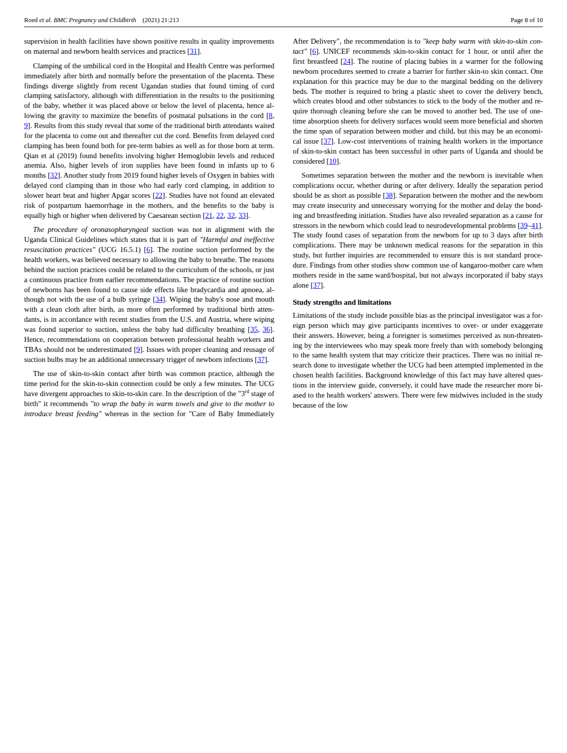Roed et al. BMC Pregnancy and Childbirth (2021) 21:213
Page 8 of 10
supervision in health facilities have shown positive results in quality improvements on maternal and newborn health services and practices [31].
Clamping of the umbilical cord in the Hospital and Health Centre was performed immediately after birth and normally before the presentation of the placenta. These findings diverge slightly from recent Ugandan studies that found timing of cord clamping satisfactory, although with differentiation in the results to the positioning of the baby, whether it was placed above or below the level of placenta, hence allowing the gravity to maximize the benefits of postnatal pulsations in the cord [8, 9]. Results from this study reveal that some of the traditional birth attendants waited for the placenta to come out and thereafter cut the cord. Benefits from delayed cord clamping has been found both for pre-term babies as well as for those born at term. Qian et al (2019) found benefits involving higher Hemoglobin levels and reduced anemia. Also, higher levels of iron supplies have been found in infants up to 6 months [32]. Another study from 2019 found higher levels of Oxygen in babies with delayed cord clamping than in those who had early cord clamping, in addition to slower heart beat and higher Apgar scores [22]. Studies have not found an elevated risk of postpartum haemorrhage in the mothers, and the benefits to the baby is equally high or higher when delivered by Caesarean section [21, 22, 32, 33].
The procedure of oronasopharyngeal suction was not in alignment with the Uganda Clinical Guidelines which states that it is part of "Harmful and ineffective resuscitation practices" (UCG 16.5.1) [6]. The routine suction performed by the health workers, was believed necessary to allowing the baby to breathe. The reasons behind the suction practices could be related to the curriculum of the schools, or just a continuous practice from earlier recommendations. The practice of routine suction of newborns has been found to cause side effects like bradycardia and apnoea, although not with the use of a bulb syringe [34]. Wiping the baby's nose and mouth with a clean cloth after birth, as more often performed by traditional birth attendants, is in accordance with recent studies from the U.S. and Austria, where wiping was found superior to suction, unless the baby had difficulty breathing [35, 36]. Hence, recommendations on cooperation between professional health workers and TBAs should not be underestimated [9]. Issues with proper cleaning and reusage of suction bulbs may be an additional unnecessary trigger of newborn infections [37].
The use of skin-to-skin contact after birth was common practice, although the time period for the skin-to-skin connection could be only a few minutes. The UCG have divergent approaches to skin-to-skin care. In the description of the "3rd stage of birth" it recommends "to wrap the baby in warm towels and give to the mother to introduce breast feeding" whereas in the section for "Care of Baby Immediately After Delivery", the recommendation is to "keep baby warm with skin-to-skin contact" [6]. UNICEF recommends skin-to-skin contact for 1 hour, or until after the first breastfeed [24]. The routine of placing babies in a warmer for the following newborn procedures seemed to create a barrier for further skin-to skin contact. One explanation for this practice may be due to the marginal bedding on the delivery beds. The mother is required to bring a plastic sheet to cover the delivery bench, which creates blood and other substances to stick to the body of the mother and require thorough cleaning before she can be moved to another bed. The use of one-time absorption sheets for delivery surfaces would seem more beneficial and shorten the time span of separation between mother and child, but this may be an economical issue [37]. Low-cost interventions of training health workers in the importance of skin-to-skin contact has been successful in other parts of Uganda and should be considered [10].
Sometimes separation between the mother and the newborn is inevitable when complications occur, whether during or after delivery. Ideally the separation period should be as short as possible [38]. Separation between the mother and the newborn may create insecurity and unnecessary worrying for the mother and delay the bonding and breastfeeding initiation. Studies have also revealed separation as a cause for stressors in the newborn which could lead to neurodevelopmental problems [39–41]. The study found cases of separation from the newborn for up to 3 days after birth complications. There may be unknown medical reasons for the separation in this study, but further inquiries are recommended to ensure this is not standard procedure. Findings from other studies show common use of kangaroo-mother care when mothers reside in the same ward/hospital, but not always incorporated if baby stays alone [37].
Study strengths and limitations
Limitations of the study include possible bias as the principal investigator was a foreign person which may give participants incentives to over- or under exaggerate their answers. However, being a foreigner is sometimes perceived as non-threatening by the interviewees who may speak more freely than with somebody belonging to the same health system that may criticize their practices. There was no initial research done to investigate whether the UCG had been attempted implemented in the chosen health facilities. Background knowledge of this fact may have altered questions in the interview guide, conversely, it could have made the researcher more biased to the health workers' answers. There were few midwives included in the study because of the low